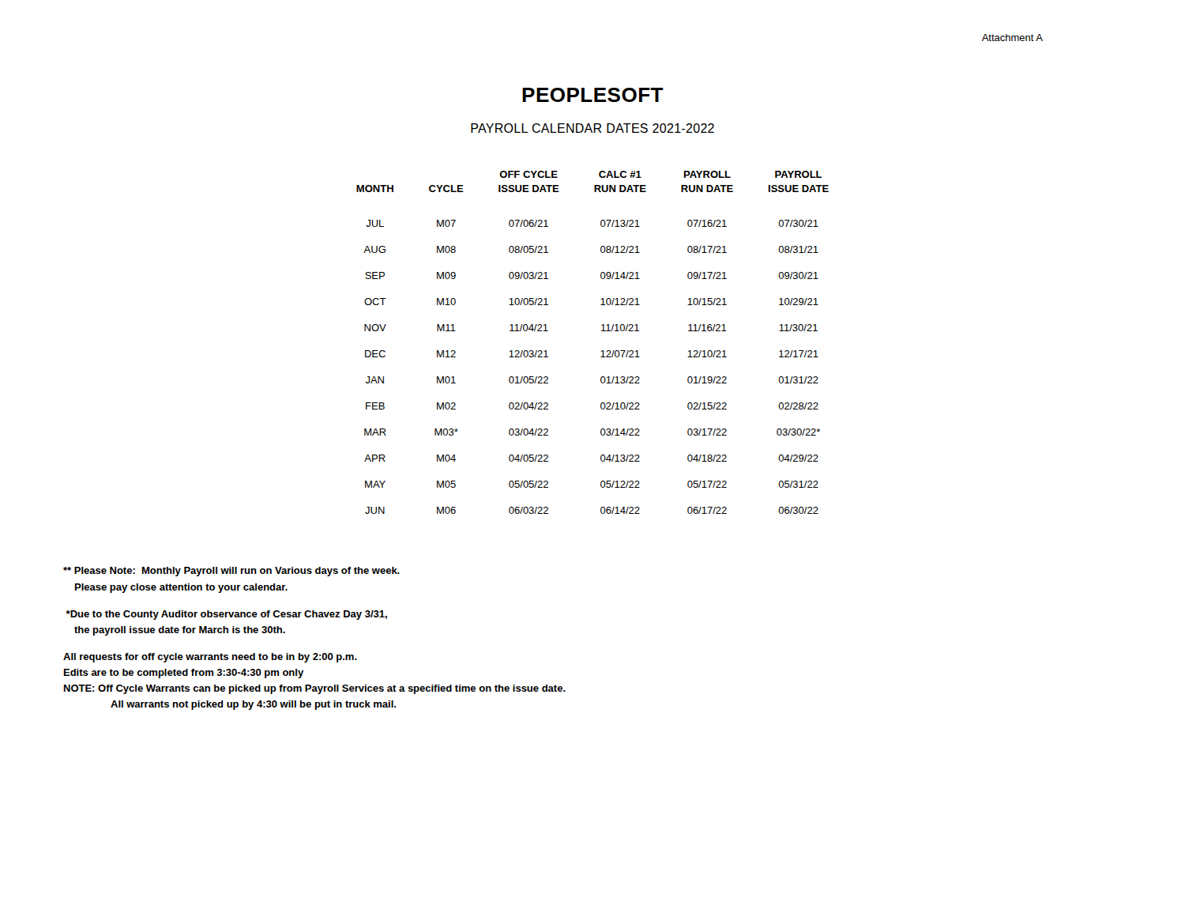Attachment A
PEOPLESOFT
PAYROLL CALENDAR DATES 2021-2022
| MONTH | CYCLE | OFF CYCLE ISSUE DATE | CALC #1 RUN DATE | PAYROLL RUN DATE | PAYROLL ISSUE DATE |
| --- | --- | --- | --- | --- | --- |
| JUL | M07 | 07/06/21 | 07/13/21 | 07/16/21 | 07/30/21 |
| AUG | M08 | 08/05/21 | 08/12/21 | 08/17/21 | 08/31/21 |
| SEP | M09 | 09/03/21 | 09/14/21 | 09/17/21 | 09/30/21 |
| OCT | M10 | 10/05/21 | 10/12/21 | 10/15/21 | 10/29/21 |
| NOV | M11 | 11/04/21 | 11/10/21 | 11/16/21 | 11/30/21 |
| DEC | M12 | 12/03/21 | 12/07/21 | 12/10/21 | 12/17/21 |
| JAN | M01 | 01/05/22 | 01/13/22 | 01/19/22 | 01/31/22 |
| FEB | M02 | 02/04/22 | 02/10/22 | 02/15/22 | 02/28/22 |
| MAR | M03* | 03/04/22 | 03/14/22 | 03/17/22 | 03/30/22* |
| APR | M04 | 04/05/22 | 04/13/22 | 04/18/22 | 04/29/22 |
| MAY | M05 | 05/05/22 | 05/12/22 | 05/17/22 | 05/31/22 |
| JUN | M06 | 06/03/22 | 06/14/22 | 06/17/22 | 06/30/22 |
** Please Note: Monthly Payroll will run on Various days of the week. Please pay close attention to your calendar.
*Due to the County Auditor observance of Cesar Chavez Day 3/31, the payroll issue date for March is the 30th.
All requests for off cycle warrants need to be in by 2:00 p.m.
Edits are to be completed from 3:30-4:30 pm only
NOTE: Off Cycle Warrants can be picked up from Payroll Services at a specified time on the issue date.
All warrants not picked up by 4:30 will be put in truck mail.